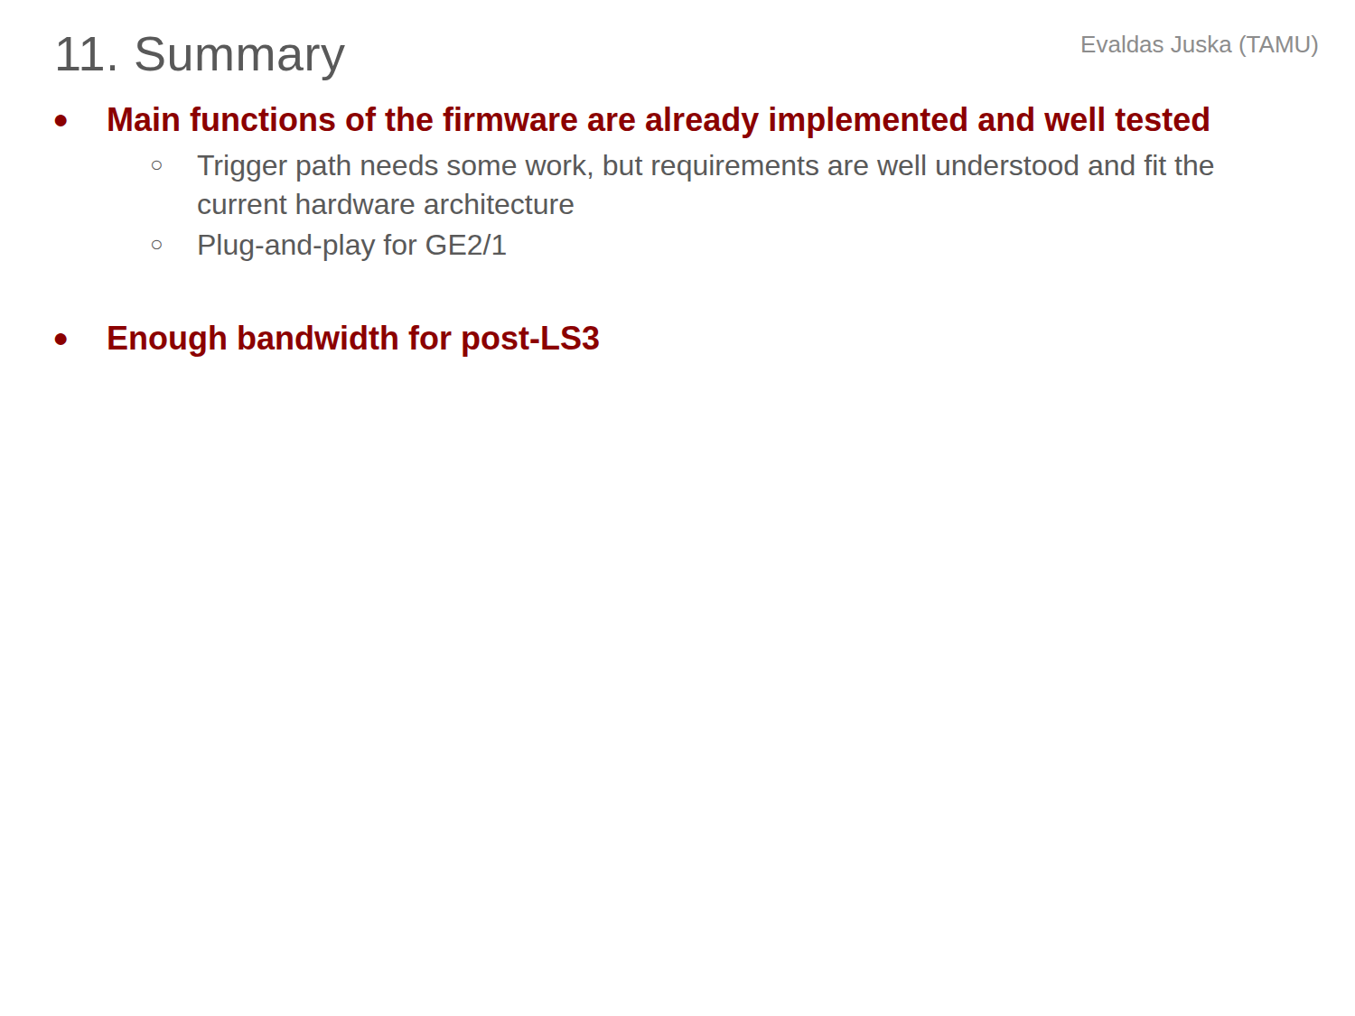Evaldas Juska (TAMU)
11. Summary
Main functions of the firmware are already implemented and well tested
Trigger path needs some work, but requirements are well understood and fit the current hardware architecture
Plug-and-play for GE2/1
Enough bandwidth for post-LS3